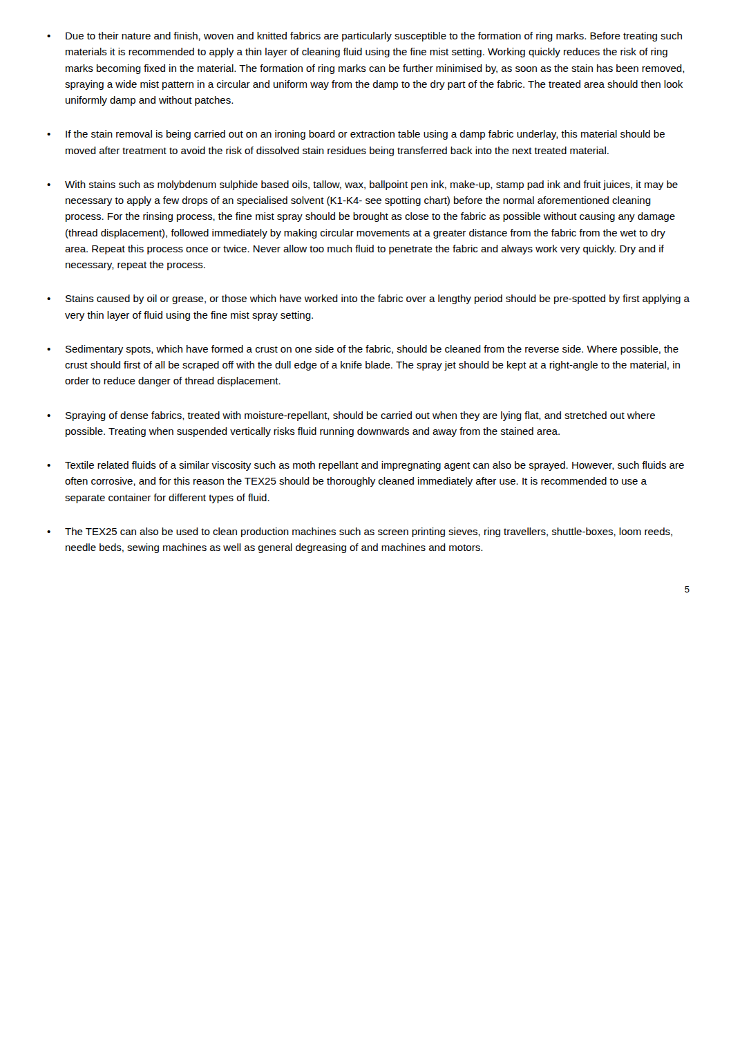Due to their nature and finish, woven and knitted fabrics are particularly susceptible to the formation of ring marks. Before treating such materials it is recommended to apply a thin layer of cleaning fluid using the fine mist setting. Working quickly reduces the risk of ring marks becoming fixed in the material. The formation of ring marks can be further minimised by, as soon as the stain has been removed, spraying a wide mist pattern in a circular and uniform way from the damp to the dry part of the fabric. The treated area should then look uniformly damp and without patches.
If the stain removal is being carried out on an ironing board or extraction table using a damp fabric underlay, this material should be moved after treatment to avoid the risk of dissolved stain residues being transferred back into the next treated material.
With stains such as molybdenum sulphide based oils, tallow, wax, ballpoint pen ink, make-up, stamp pad ink and fruit juices, it may be necessary to apply a few drops of an specialised solvent (K1-K4- see spotting chart) before the normal aforementioned cleaning process. For the rinsing process, the fine mist spray should be brought as close to the fabric as possible without causing any damage (thread displacement), followed immediately by making circular movements at a greater distance from the fabric from the wet to dry area. Repeat this process once or twice. Never allow too much fluid to penetrate the fabric and always work very quickly. Dry and if necessary, repeat the process.
Stains caused by oil or grease, or those which have worked into the fabric over a lengthy period should be pre-spotted by first applying a very thin layer of fluid using the fine mist spray setting.
Sedimentary spots, which have formed a crust on one side of the fabric, should be cleaned from the reverse side. Where possible, the crust should first of all be scraped off with the dull edge of a knife blade. The spray jet should be kept at a right-angle to the material, in order to reduce danger of thread displacement.
Spraying of dense fabrics, treated with moisture-repellant, should be carried out when they are lying flat, and stretched out where possible. Treating when suspended vertically risks fluid running downwards and away from the stained area.
Textile related fluids of a similar viscosity such as moth repellant and impregnating agent can also be sprayed. However, such fluids are often corrosive, and for this reason the TEX25 should be thoroughly cleaned immediately after use. It is recommended to use a separate container for different types of fluid.
The TEX25 can also be used to clean production machines such as screen printing sieves, ring travellers, shuttle-boxes, loom reeds, needle beds, sewing machines as well as general degreasing of and machines and motors.
5